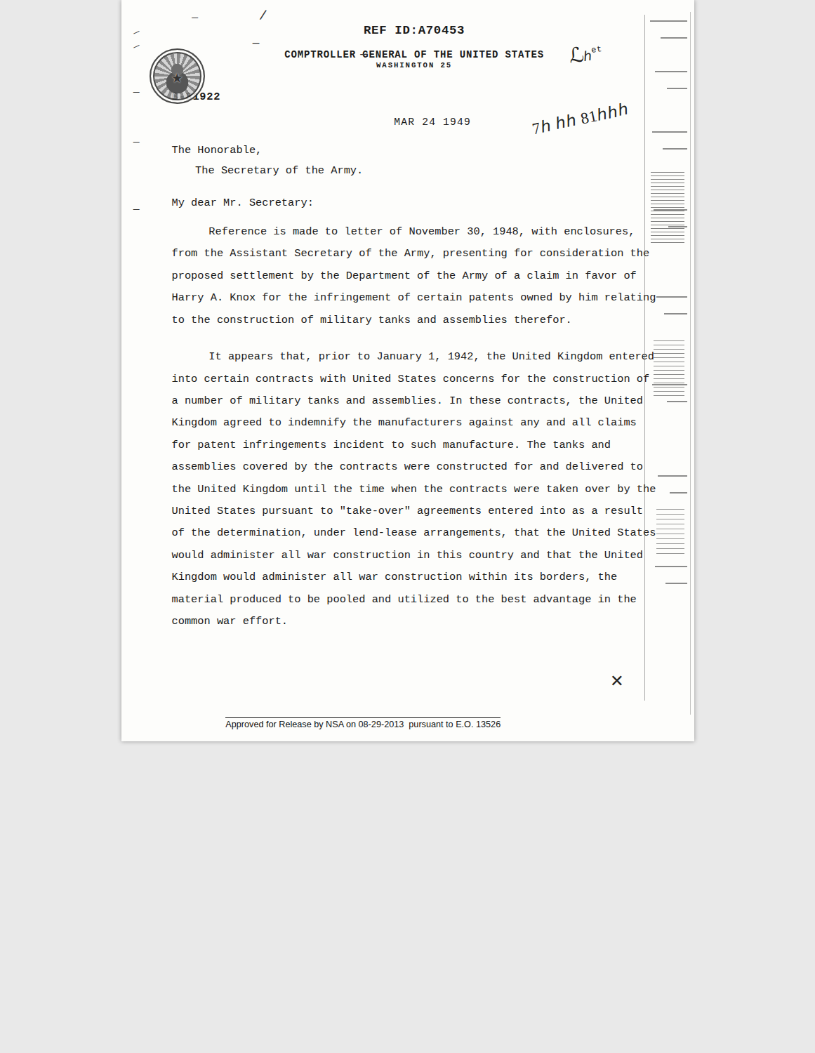—
—
—
—
—
/ — — —
REF ID:A70453
COMPTROLLER GENERAL OF THE UNITED STATES
WASHINGTON 25
ℒℎet
7ℎ ℎℎ 81ℎℎℎ
B-81922
MAR 24 1949
The Honorable,
The Secretary of the Army.
My dear Mr. Secretary:
Reference is made to letter of November 30, 1948, with enclosures, from the Assistant Secretary of the Army, presenting for consideration the proposed settlement by the Department of the Army of a claim in favor of Harry A. Knox for the infringement of certain patents owned by him relating to the construction of military tanks and assemblies therefor.
It appears that, prior to January 1, 1942, the United Kingdom entered into certain contracts with United States concerns for the construction of a number of military tanks and assemblies. In these contracts, the United Kingdom agreed to indemnify the manufacturers against any and all claims for patent infringements incident to such manufacture. The tanks and assemblies covered by the contracts were constructed for and delivered to the United Kingdom until the time when the contracts were taken over by the United States pursuant to "take-over" agreements entered into as a result of the determination, under lend-lease arrangements, that the United States would administer all war construction in this country and that the United Kingdom would administer all war construction within its borders, the material produced to be pooled and utilized to the best advantage in the common war effort.
✕
Approved for Release by NSA on 08-29-2013 pursuant to E.O. 13526